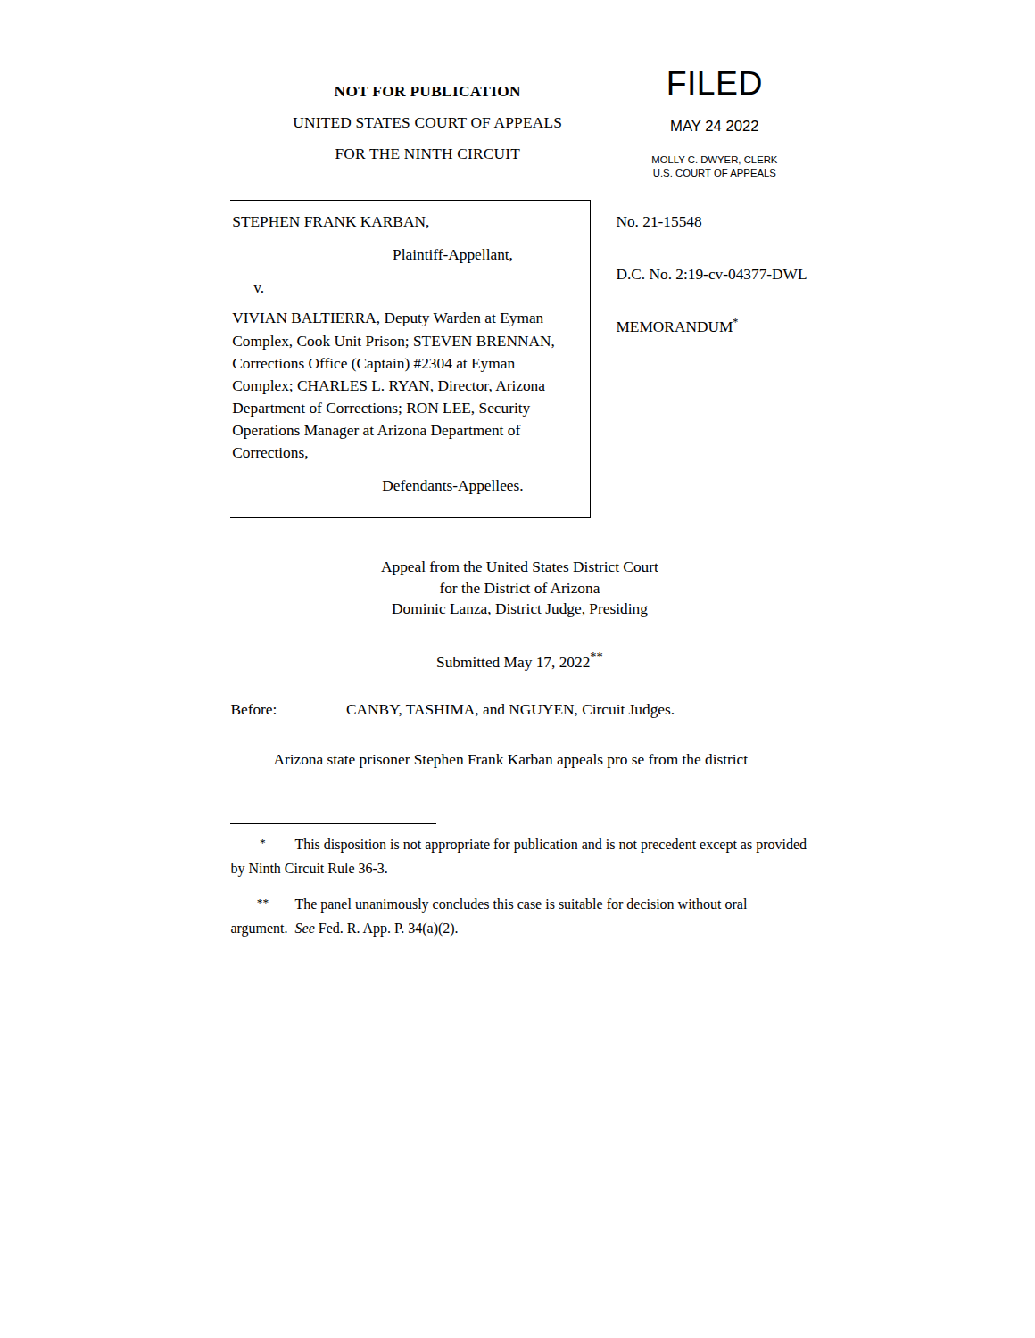FILED
MAY 24 2022
MOLLY C. DWYER, CLERK
U.S. COURT OF APPEALS
NOT FOR PUBLICATION
UNITED STATES COURT OF APPEALS
FOR THE NINTH CIRCUIT
| STEPHEN FRANK KARBAN, Plaintiff-Appellant, v. VIVIAN BALTIERRA, Deputy Warden at Eyman Complex, Cook Unit Prison; STEVEN BRENNAN, Corrections Office (Captain) #2304 at Eyman Complex; CHARLES L. RYAN, Director, Arizona Department of Corrections; RON LEE, Security Operations Manager at Arizona Department of Corrections, Defendants-Appellees. | No. 21-15548 D.C. No. 2:19-cv-04377-DWL MEMORANDUM * |
Appeal from the United States District Court
for the District of Arizona
Dominic Lanza, District Judge, Presiding
Submitted May 17, 2022**
Before: CANBY, TASHIMA, and NGUYEN, Circuit Judges.
Arizona state prisoner Stephen Frank Karban appeals pro se from the district
*This disposition is not appropriate for publication and is not precedent except as provided by Ninth Circuit Rule 36-3.
**The panel unanimously concludes this case is suitable for decision without oral argument. See Fed. R. App. P. 34(a)(2).